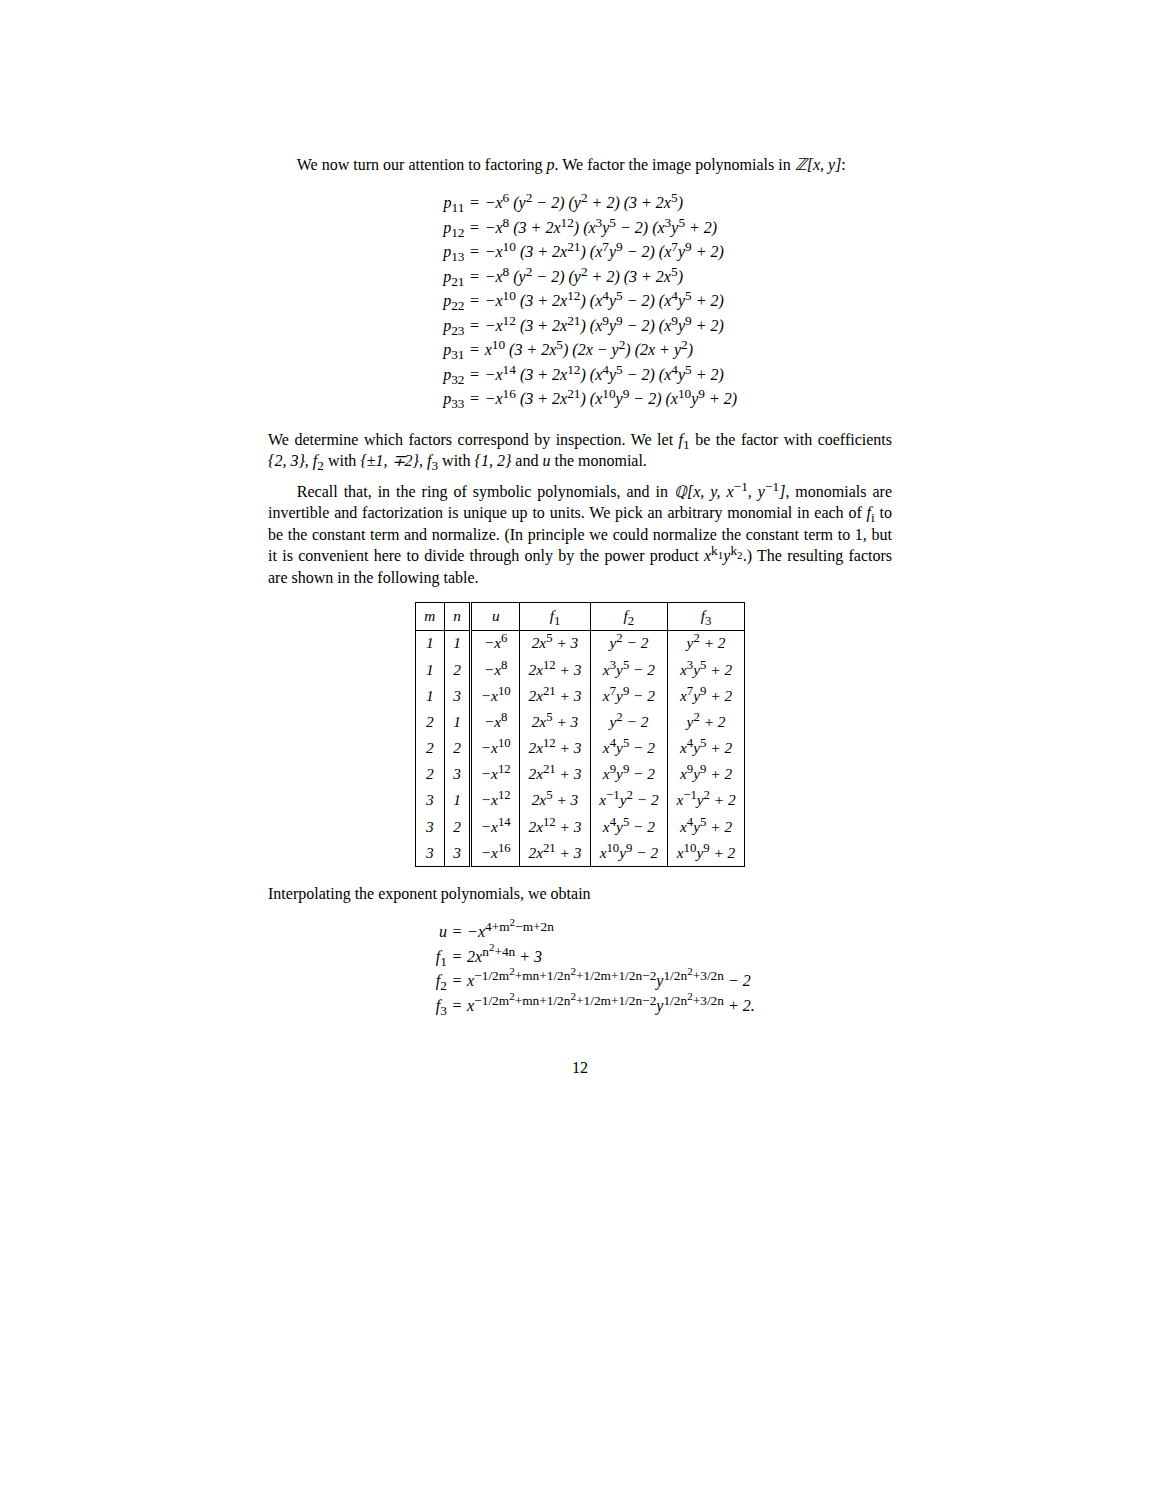We now turn our attention to factoring p. We factor the image polynomials in ℤ[x, y]:
p11=−x6 (y2 − 2) (y2 + 2) (3 + 2x5) p12=−x8 (3 + 2x12) (x3y5 − 2) (x3y5 + 2) p13=−x10 (3 + 2x21) (x7y9 − 2) (x7y9 + 2) p21=−x8 (y2 − 2) (y2 + 2) (3 + 2x5) p22=−x10 (3 + 2x12) (x4y5 − 2) (x4y5 + 2) p23=−x12 (3 + 2x21) (x9y9 − 2) (x9y9 + 2) p31=x10 (3 + 2x5) (2x − y2) (2x + y2) p32=−x14 (3 + 2x12) (x4y5 − 2) (x4y5 + 2) p33=−x16 (3 + 2x21) (x10y9 − 2) (x10y9 + 2)
We determine which factors correspond by inspection. We let f1 be the factor with coefficients {2, 3}, f2 with {±1, ∓2}, f3 with {1, 2} and u the monomial.
Recall that, in the ring of symbolic polynomials, and in ℚ[x, y, x−1, y−1], monomials are invertible and factorization is unique up to units. We pick an arbitrary monomial in each of fi to be the constant term and normalize. (In principle we could normalize the constant term to 1, but it is convenient here to divide through only by the power product xk1yk2.) The resulting factors are shown in the following table.
| m | n | u | f 1 | f 2 | f 3 |
| --- | --- | --- | --- | --- | --- |
| 1 | 1 | −x 6 | 2x 5 + 3 | y 2 − 2 | y 2 + 2 |
| 1 | 2 | −x 8 | 2x 12 + 3 | x 3 y 5 − 2 | x 3 y 5 + 2 |
| 1 | 3 | −x 10 | 2x 21 + 3 | x 7 y 9 − 2 | x 7 y 9 + 2 |
| 2 | 1 | −x 8 | 2x 5 + 3 | y 2 − 2 | y 2 + 2 |
| 2 | 2 | −x 10 | 2x 12 + 3 | x 4 y 5 − 2 | x 4 y 5 + 2 |
| 2 | 3 | −x 12 | 2x 21 + 3 | x 9 y 9 − 2 | x 9 y 9 + 2 |
| 3 | 1 | −x 12 | 2x 5 + 3 | x −1 y 2 − 2 | x −1 y 2 + 2 |
| 3 | 2 | −x 14 | 2x 12 + 3 | x 4 y 5 − 2 | x 4 y 5 + 2 |
| 3 | 3 | −x 16 | 2x 21 + 3 | x 10 y 9 − 2 | x 10 y 9 + 2 |
Interpolating the exponent polynomials, we obtain
u=−x4+m2−m+2n f1=2xn2+4n + 3 f2=x−1/2m2+mn+1/2n2+1/2m+1/2n−2y1/2n2+3/2n − 2 f3=x−1/2m2+mn+1/2n2+1/2m+1/2n−2y1/2n2+3/2n + 2.
12